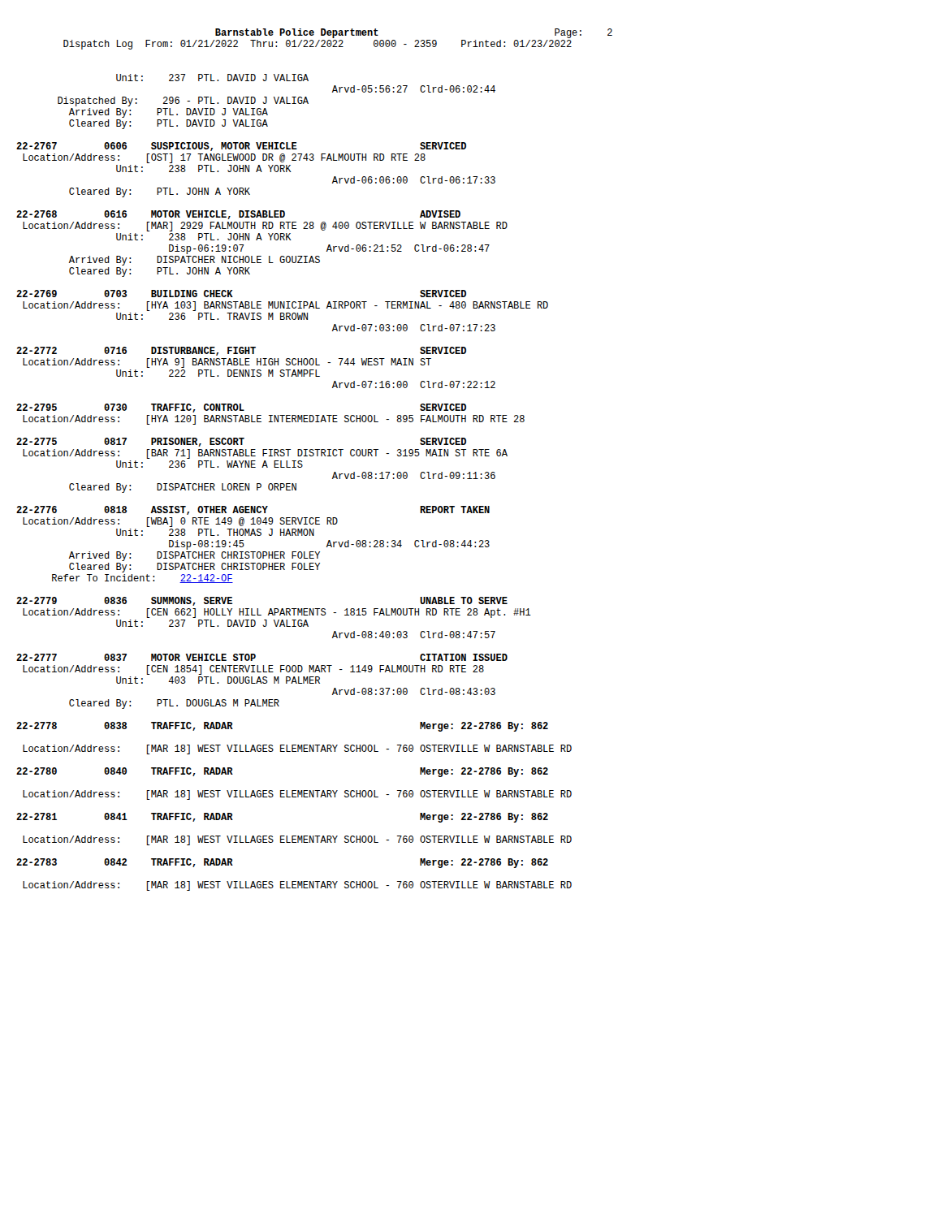Barnstable Police Department Page: 2 Dispatch Log From: 01/21/2022 Thru: 01/22/2022 0000 - 2359 Printed: 01/23/2022 Unit: 237 PTL. DAVID J VALIGA Arvd-05:56:27 Clrd-06:02:44 Dispatched By: 296 - PTL. DAVID J VALIGA Arrived By: PTL. DAVID J VALIGA Cleared By: PTL. DAVID J VALIGA 22-2767 0606 SUSPICIOUS, MOTOR VEHICLE SERVICED Location/Address: [OST] 17 TANGLEWOOD DR @ 2743 FALMOUTH RD RTE 28 Unit: 238 PTL. JOHN A YORK Arvd-06:06:00 Clrd-06:17:33 Cleared By: PTL. JOHN A YORK 22-2768 0616 MOTOR VEHICLE, DISABLED ADVISED Location/Address: [MAR] 2929 FALMOUTH RD RTE 28 @ 400 OSTERVILLE W BARNSTABLE RD Unit: 238 PTL. JOHN A YORK Disp-06:19:07 Arvd-06:21:52 Clrd-06:28:47 Arrived By: DISPATCHER NICHOLE L GOUZIAS Cleared By: PTL. JOHN A YORK 22-2769 0703 BUILDING CHECK SERVICED Location/Address: [HYA 103] BARNSTABLE MUNICIPAL AIRPORT - TERMINAL - 480 BARNSTABLE RD Unit: 236 PTL. TRAVIS M BROWN Arvd-07:03:00 Clrd-07:17:23 22-2772 0716 DISTURBANCE, FIGHT SERVICED Location/Address: [HYA 9] BARNSTABLE HIGH SCHOOL - 744 WEST MAIN ST Unit: 222 PTL. DENNIS M STAMPFL Arvd-07:16:00 Clrd-07:22:12 22-2795 0730 TRAFFIC, CONTROL SERVICED Location/Address: [HYA 120] BARNSTABLE INTERMEDIATE SCHOOL - 895 FALMOUTH RD RTE 28 22-2775 0817 PRISONER, ESCORT SERVICED Location/Address: [BAR 71] BARNSTABLE FIRST DISTRICT COURT - 3195 MAIN ST RTE 6A Unit: 236 PTL. WAYNE A ELLIS Arvd-08:17:00 Clrd-09:11:36 Cleared By: DISPATCHER LOREN P ORPEN 22-2776 0818 ASSIST, OTHER AGENCY REPORT TAKEN Location/Address: [WBA] 0 RTE 149 @ 1049 SERVICE RD Unit: 238 PTL. THOMAS J HARMON Disp-08:19:45 Arvd-08:28:34 Clrd-08:44:23 Arrived By: DISPATCHER CHRISTOPHER FOLEY Cleared By: DISPATCHER CHRISTOPHER FOLEY Refer To Incident: 22-142-OF 22-2779 0836 SUMMONS, SERVE UNABLE TO SERVE Location/Address: [CEN 662] HOLLY HILL APARTMENTS - 1815 FALMOUTH RD RTE 28 Apt. #H1 Unit: 237 PTL. DAVID J VALIGA Arvd-08:40:03 Clrd-08:47:57 22-2777 0837 MOTOR VEHICLE STOP CITATION ISSUED Location/Address: [CEN 1854] CENTERVILLE FOOD MART - 1149 FALMOUTH RD RTE 28 Unit: 403 PTL. DOUGLAS M PALMER Arvd-08:37:00 Clrd-08:43:03 Cleared By: PTL. DOUGLAS M PALMER 22-2778 0838 TRAFFIC, RADAR Merge: 22-2786 By: 862 Location/Address: [MAR 18] WEST VILLAGES ELEMENTARY SCHOOL - 760 OSTERVILLE W BARNSTABLE RD 22-2780 0840 TRAFFIC, RADAR Merge: 22-2786 By: 862 Location/Address: [MAR 18] WEST VILLAGES ELEMENTARY SCHOOL - 760 OSTERVILLE W BARNSTABLE RD 22-2781 0841 TRAFFIC, RADAR Merge: 22-2786 By: 862 Location/Address: [MAR 18] WEST VILLAGES ELEMENTARY SCHOOL - 760 OSTERVILLE W BARNSTABLE RD 22-2783 0842 TRAFFIC, RADAR Merge: 22-2786 By: 862 Location/Address: [MAR 18] WEST VILLAGES ELEMENTARY SCHOOL - 760 OSTERVILLE W BARNSTABLE RD